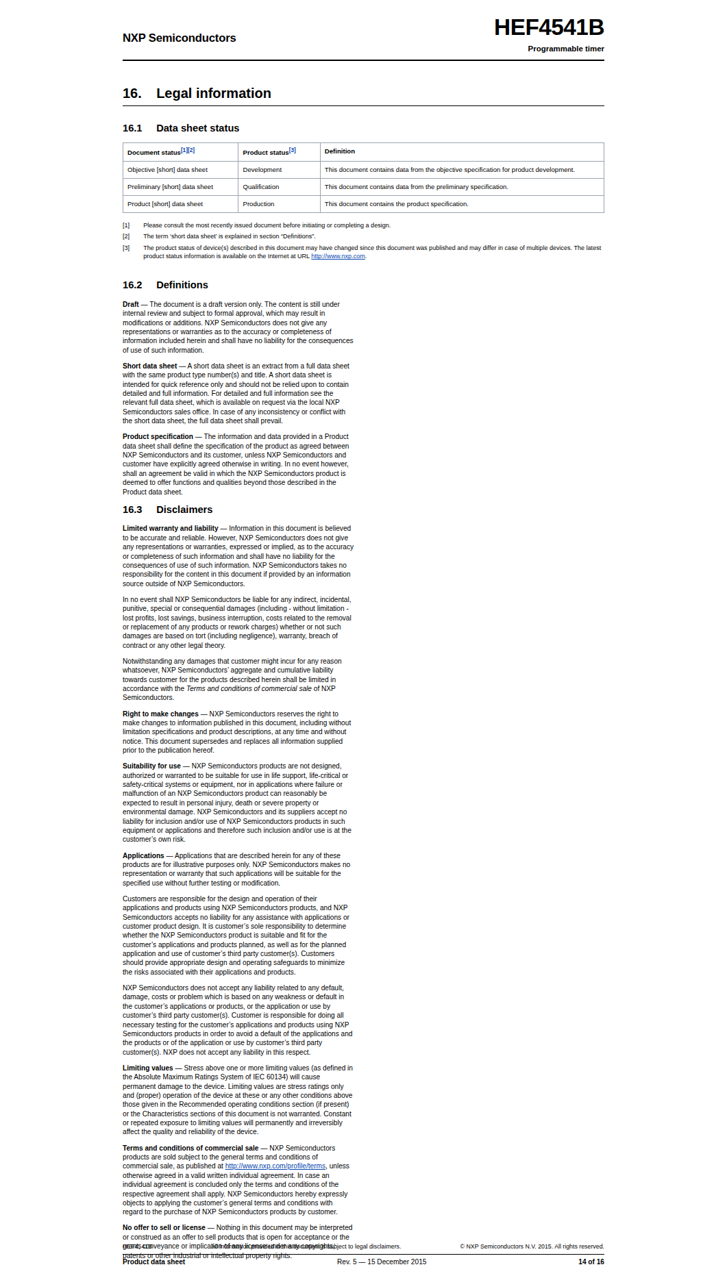NXP Semiconductors
HEF4541B
Programmable timer
16. Legal information
16.1 Data sheet status
| Document status [1] [2] | Product status [3] | Definition |
| --- | --- | --- |
| Objective [short] data sheet | Development | This document contains data from the objective specification for product development. |
| Preliminary [short] data sheet | Qualification | This document contains data from the preliminary specification. |
| Product [short] data sheet | Production | This document contains the product specification. |
[1] Please consult the most recently issued document before initiating or completing a design.
[2] The term ‘short data sheet’ is explained in section “Definitions”.
[3] The product status of device(s) described in this document may have changed since this document was published and may differ in case of multiple devices. The latest product status information is available on the Internet at URL http://www.nxp.com.
16.2 Definitions
Draft — The document is a draft version only. The content is still under internal review and subject to formal approval, which may result in modifications or additions. NXP Semiconductors does not give any representations or warranties as to the accuracy or completeness of information included herein and shall have no liability for the consequences of use of such information.
Short data sheet — A short data sheet is an extract from a full data sheet with the same product type number(s) and title. A short data sheet is intended for quick reference only and should not be relied upon to contain detailed and full information. For detailed and full information see the relevant full data sheet, which is available on request via the local NXP Semiconductors sales office. In case of any inconsistency or conflict with the short data sheet, the full data sheet shall prevail.
Product specification — The information and data provided in a Product data sheet shall define the specification of the product as agreed between NXP Semiconductors and its customer, unless NXP Semiconductors and customer have explicitly agreed otherwise in writing. In no event however, shall an agreement be valid in which the NXP Semiconductors product is deemed to offer functions and qualities beyond those described in the Product data sheet.
16.3 Disclaimers
Limited warranty and liability — Information in this document is believed to be accurate and reliable. However, NXP Semiconductors does not give any representations or warranties, expressed or implied, as to the accuracy or completeness of such information and shall have no liability for the consequences of use of such information. NXP Semiconductors takes no responsibility for the content in this document if provided by an information source outside of NXP Semiconductors.
In no event shall NXP Semiconductors be liable for any indirect, incidental, punitive, special or consequential damages (including - without limitation - lost profits, lost savings, business interruption, costs related to the removal or replacement of any products or rework charges) whether or not such damages are based on tort (including negligence), warranty, breach of contract or any other legal theory.
Notwithstanding any damages that customer might incur for any reason whatsoever, NXP Semiconductors’ aggregate and cumulative liability towards customer for the products described herein shall be limited in accordance with the Terms and conditions of commercial sale of NXP Semiconductors.
Right to make changes — NXP Semiconductors reserves the right to make changes to information published in this document, including without limitation specifications and product descriptions, at any time and without notice. This document supersedes and replaces all information supplied prior to the publication hereof.
Suitability for use — NXP Semiconductors products are not designed, authorized or warranted to be suitable for use in life support, life-critical or safety-critical systems or equipment, nor in applications where failure or malfunction of an NXP Semiconductors product can reasonably be expected to result in personal injury, death or severe property or environmental damage. NXP Semiconductors and its suppliers accept no liability for inclusion and/or use of NXP Semiconductors products in such equipment or applications and therefore such inclusion and/or use is at the customer’s own risk.
Applications — Applications that are described herein for any of these products are for illustrative purposes only. NXP Semiconductors makes no representation or warranty that such applications will be suitable for the specified use without further testing or modification.
Customers are responsible for the design and operation of their applications and products using NXP Semiconductors products, and NXP Semiconductors accepts no liability for any assistance with applications or customer product design. It is customer’s sole responsibility to determine whether the NXP Semiconductors product is suitable and fit for the customer’s applications and products planned, as well as for the planned application and use of customer’s third party customer(s). Customers should provide appropriate design and operating safeguards to minimize the risks associated with their applications and products.
NXP Semiconductors does not accept any liability related to any default, damage, costs or problem which is based on any weakness or default in the customer’s applications or products, or the application or use by customer’s third party customer(s). Customer is responsible for doing all necessary testing for the customer’s applications and products using NXP Semiconductors products in order to avoid a default of the applications and the products or of the application or use by customer’s third party customer(s). NXP does not accept any liability in this respect.
Limiting values — Stress above one or more limiting values (as defined in the Absolute Maximum Ratings System of IEC 60134) will cause permanent damage to the device. Limiting values are stress ratings only and (proper) operation of the device at these or any other conditions above those given in the Recommended operating conditions section (if present) or the Characteristics sections of this document is not warranted. Constant or repeated exposure to limiting values will permanently and irreversibly affect the quality and reliability of the device.
Terms and conditions of commercial sale — NXP Semiconductors products are sold subject to the general terms and conditions of commercial sale, as published at http://www.nxp.com/profile/terms, unless otherwise agreed in a valid written individual agreement. In case an individual agreement is concluded only the terms and conditions of the respective agreement shall apply. NXP Semiconductors hereby expressly objects to applying the customer’s general terms and conditions with regard to the purchase of NXP Semiconductors products by customer.
No offer to sell or license — Nothing in this document may be interpreted or construed as an offer to sell products that is open for acceptance or the grant, conveyance or implication of any license under any copyrights, patents or other industrial or intellectual property rights.
HEF4541B
All information provided in this document is subject to legal disclaimers.
© NXP Semiconductors N.V. 2015. All rights reserved.
Product data sheet
Rev. 5 — 15 December 2015
14 of 16